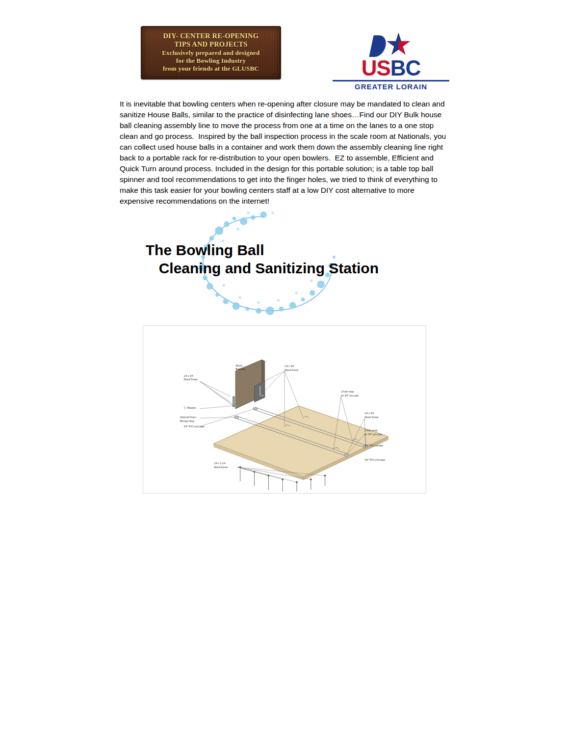DIY- CENTER RE-OPENING
TIPS AND PROJECTS
Exclusively prepared and designed
for the Bowling Industry
from your friends at the GLUSBC
USBC
GREATER LORAIN
It is inevitable that bowling centers when re-opening after closure may be mandated to clean and sanitize House Balls, similar to the practice of disinfecting lane shoes…Find our DIY Bulk house ball cleaning assembly line to move the process from one at a time on the lanes to a one stop clean and go process. Inspired by the ball inspection process in the scale room at Nationals, you can collect used house balls in a container and work them down the assembly cleaning line right back to a portable rack for re-distribution to your open bowlers. EZ to assemble, Efficient and Quick Turn around process. Included in the design for this portable solution; is a table top ball spinner and tool recommendations to get into the finger holes, we tried to think of everything to make this task easier for your bowling centers staff at a low DIY cost alternative to more expensive recommendations on the internet!
The Bowling Ball
Cleaning and Sanitizing Station
1/4 x 3/4 Wood Screw Wood Backstop 1/4 x 3/4 Wood Screw "L" Bracket Optional Foam Bumper Stop 3/4" PVC end caps 2-hole strap for 3/4" pvc pipe 1/4 x 3/4 Wood Screw 2-hole strap for 3/4" pvc pipe 3/4" PVC-conduit 3/4" PVC end caps 1/4 x 1-1/4 Wood Screw